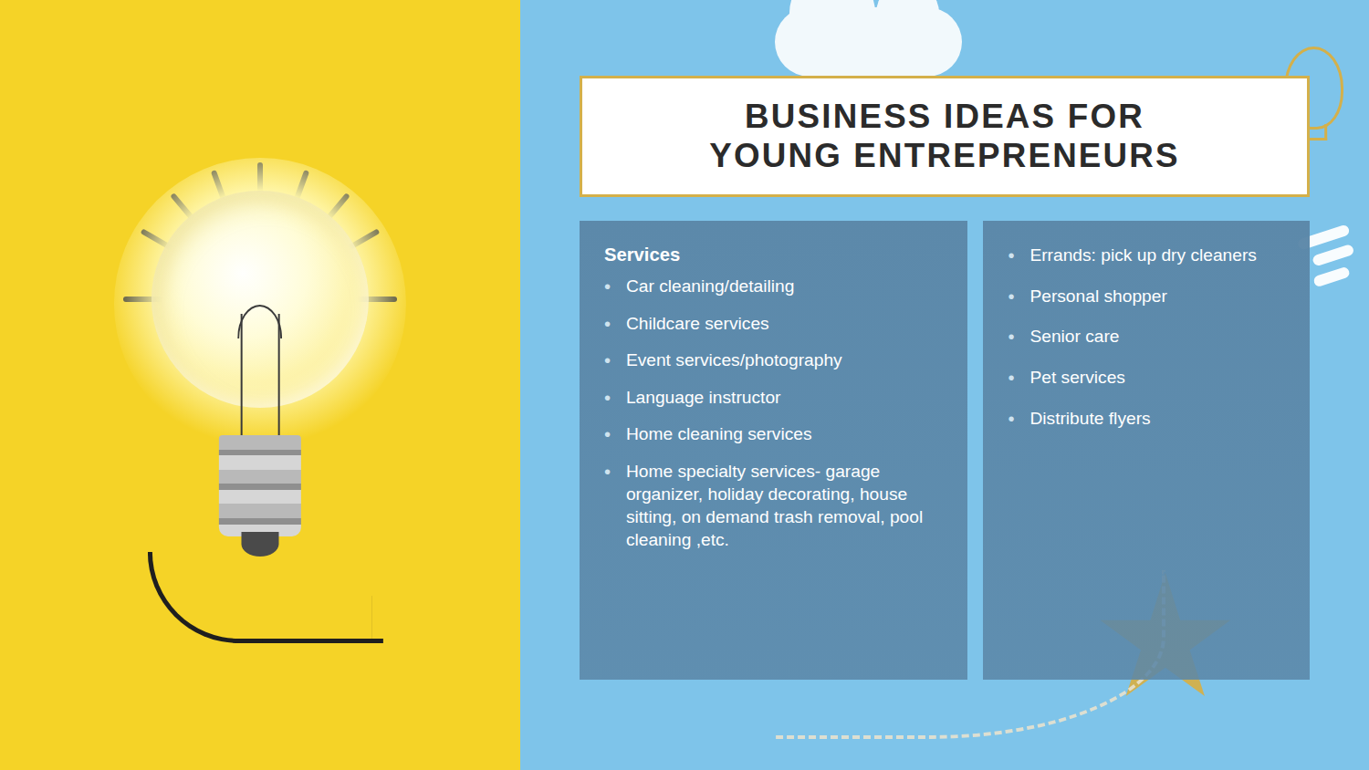Business Ideas for
Young Entrepreneurs
Services
Car cleaning/detailing
Childcare services
Event services/photography
Language instructor
Home cleaning services
Home specialty services- garage organizer, holiday decorating, house sitting, on demand trash removal, pool cleaning ,etc.
Errands: pick up dry cleaners
Personal shopper
Senior care
Pet services
Distribute flyers